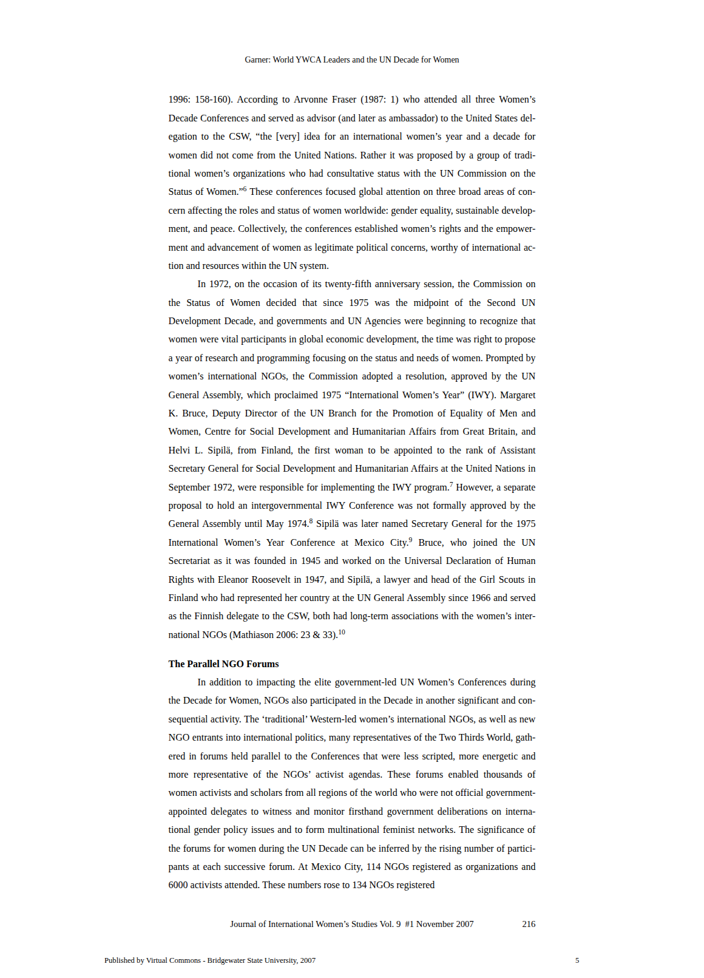Garner: World YWCA Leaders and the UN Decade for Women
1996: 158-160). According to Arvonne Fraser (1987: 1) who attended all three Women’s Decade Conferences and served as advisor (and later as ambassador) to the United States delegation to the CSW, “the [very] idea for an international women’s year and a decade for women did not come from the United Nations. Rather it was proposed by a group of traditional women’s organizations who had consultative status with the UN Commission on the Status of Women.”6 These conferences focused global attention on three broad areas of concern affecting the roles and status of women worldwide: gender equality, sustainable development, and peace. Collectively, the conferences established women’s rights and the empowerment and advancement of women as legitimate political concerns, worthy of international action and resources within the UN system.
In 1972, on the occasion of its twenty-fifth anniversary session, the Commission on the Status of Women decided that since 1975 was the midpoint of the Second UN Development Decade, and governments and UN Agencies were beginning to recognize that women were vital participants in global economic development, the time was right to propose a year of research and programming focusing on the status and needs of women. Prompted by women’s international NGOs, the Commission adopted a resolution, approved by the UN General Assembly, which proclaimed 1975 “International Women’s Year” (IWY). Margaret K. Bruce, Deputy Director of the UN Branch for the Promotion of Equality of Men and Women, Centre for Social Development and Humanitarian Affairs from Great Britain, and Helvi L. Sipilä, from Finland, the first woman to be appointed to the rank of Assistant Secretary General for Social Development and Humanitarian Affairs at the United Nations in September 1972, were responsible for implementing the IWY program.7 However, a separate proposal to hold an intergovernmental IWY Conference was not formally approved by the General Assembly until May 1974.8 Sipilä was later named Secretary General for the 1975 International Women’s Year Conference at Mexico City.9 Bruce, who joined the UN Secretariat as it was founded in 1945 and worked on the Universal Declaration of Human Rights with Eleanor Roosevelt in 1947, and Sipilä, a lawyer and head of the Girl Scouts in Finland who had represented her country at the UN General Assembly since 1966 and served as the Finnish delegate to the CSW, both had long-term associations with the women’s international NGOs (Mathiason 2006: 23 & 33).10
The Parallel NGO Forums
In addition to impacting the elite government-led UN Women’s Conferences during the Decade for Women, NGOs also participated in the Decade in another significant and consequential activity. The ‘traditional’ Western-led women’s international NGOs, as well as new NGO entrants into international politics, many representatives of the Two Thirds World, gathered in forums held parallel to the Conferences that were less scripted, more energetic and more representative of the NGOs’ activist agendas. These forums enabled thousands of women activists and scholars from all regions of the world who were not official government-appointed delegates to witness and monitor firsthand government deliberations on international gender policy issues and to form multinational feminist networks. The significance of the forums for women during the UN Decade can be inferred by the rising number of participants at each successive forum. At Mexico City, 114 NGOs registered as organizations and 6000 activists attended. These numbers rose to 134 NGOs registered
Journal of International Women’s Studies Vol. 9 #1 November 2007
216
Published by Virtual Commons - Bridgewater State University, 2007
5